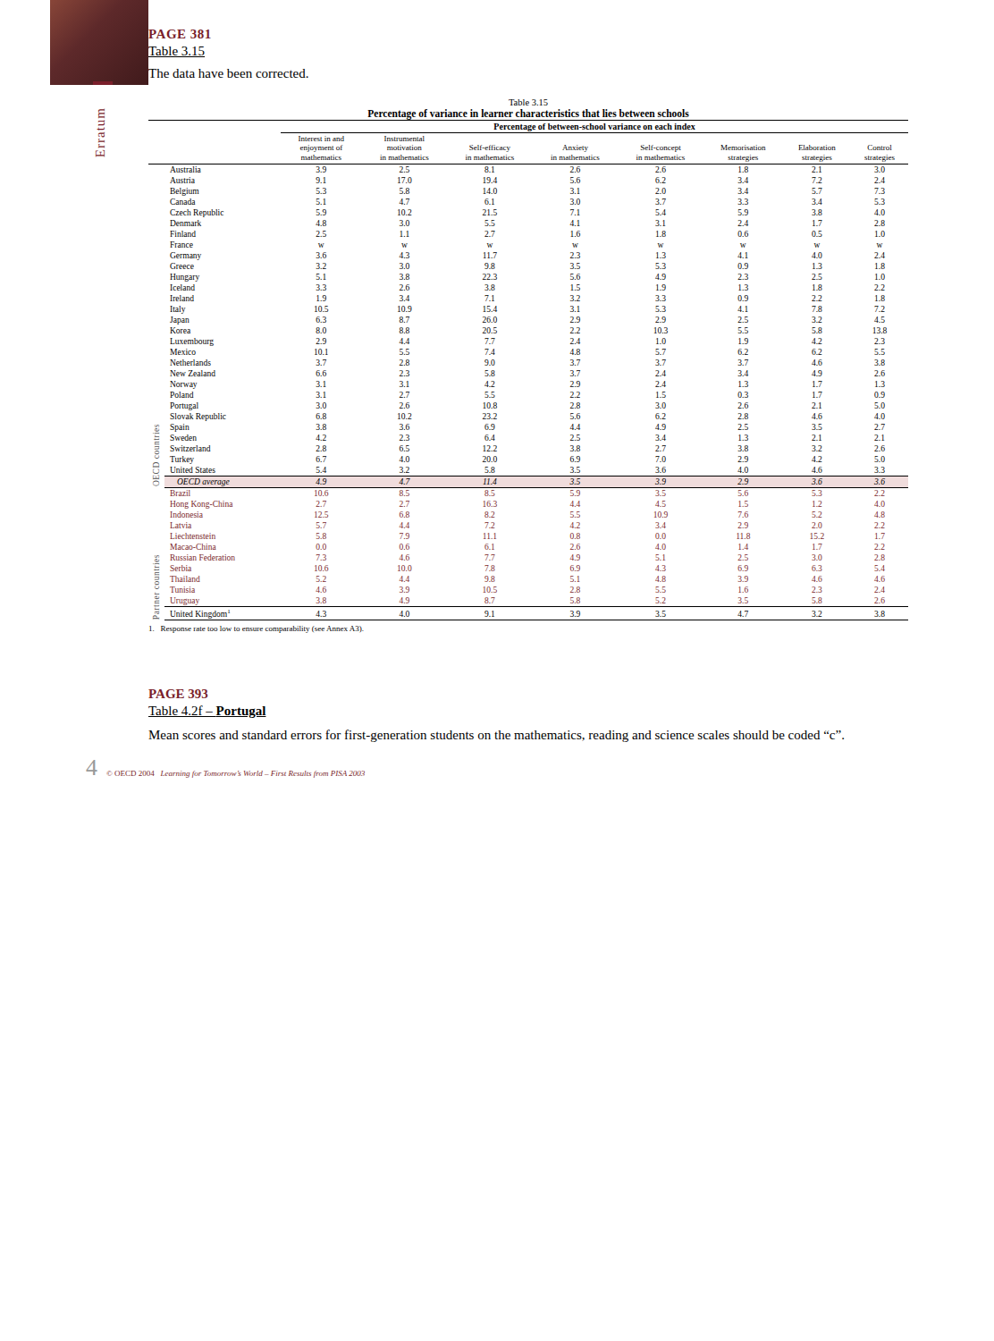Erratum
PAGE 381
Table 3.15
The data have been corrected.
Table 3.15
Percentage of variance in learner characteristics that lies between schools
| | | Percentage of between-school variance on each index |
| --- | --- | --- |
| | | Interest in and enjoyment of mathematics | Instrumental motivation in mathematics | Self-efficacy in mathematics | Anxiety in mathematics | Self-concept in mathematics | Memorisation strategies | Elaboration strategies | Control strategies |
| OECD countries | Australia | 3.9 | 2.5 | 8.1 | 2.6 | 2.6 | 1.8 | 2.1 | 3.0 |
| Austria | 9.1 | 17.0 | 19.4 | 5.6 | 6.2 | 3.4 | 7.2 | 2.4 |
| Belgium | 5.3 | 5.8 | 14.0 | 3.1 | 2.0 | 3.4 | 5.7 | 7.3 |
| Canada | 5.1 | 4.7 | 6.1 | 3.0 | 3.7 | 3.3 | 3.4 | 5.3 |
| Czech Republic | 5.9 | 10.2 | 21.5 | 7.1 | 5.4 | 5.9 | 3.8 | 4.0 |
| Denmark | 4.8 | 3.0 | 5.5 | 4.1 | 3.1 | 2.4 | 1.7 | 2.8 |
| Finland | 2.5 | 1.1 | 2.7 | 1.6 | 1.8 | 0.6 | 0.5 | 1.0 |
| France | w | w | w | w | w | w | w | w |
| Germany | 3.6 | 4.3 | 11.7 | 2.3 | 1.3 | 4.1 | 4.0 | 2.4 |
| Greece | 3.2 | 3.0 | 9.8 | 3.5 | 5.3 | 0.9 | 1.3 | 1.8 |
| Hungary | 5.1 | 3.8 | 22.3 | 5.6 | 4.9 | 2.3 | 2.5 | 1.0 |
| Iceland | 3.3 | 2.6 | 3.8 | 1.5 | 1.9 | 1.3 | 1.8 | 2.2 |
| Ireland | 1.9 | 3.4 | 7.1 | 3.2 | 3.3 | 0.9 | 2.2 | 1.8 |
| Italy | 10.5 | 10.9 | 15.4 | 3.1 | 5.3 | 4.1 | 7.8 | 7.2 |
| Japan | 6.3 | 8.7 | 26.0 | 2.9 | 2.9 | 2.5 | 3.2 | 4.5 |
| Korea | 8.0 | 8.8 | 20.5 | 2.2 | 10.3 | 5.5 | 5.8 | 13.8 |
| Luxembourg | 2.9 | 4.4 | 7.7 | 2.4 | 1.0 | 1.9 | 4.2 | 2.3 |
| Mexico | 10.1 | 5.5 | 7.4 | 4.8 | 5.7 | 6.2 | 6.2 | 5.5 |
| Netherlands | 3.7 | 2.8 | 9.0 | 3.7 | 3.7 | 3.7 | 4.6 | 3.8 |
| New Zealand | 6.6 | 2.3 | 5.8 | 3.7 | 2.4 | 3.4 | 4.9 | 2.6 |
| Norway | 3.1 | 3.1 | 4.2 | 2.9 | 2.4 | 1.3 | 1.7 | 1.3 |
| Poland | 3.1 | 2.7 | 5.5 | 2.2 | 1.5 | 0.3 | 1.7 | 0.9 |
| Portugal | 3.0 | 2.6 | 10.8 | 2.8 | 3.0 | 2.6 | 2.1 | 5.0 |
| Slovak Republic | 6.8 | 10.2 | 23.2 | 5.6 | 6.2 | 2.8 | 4.6 | 4.0 |
| Spain | 3.8 | 3.6 | 6.9 | 4.4 | 4.9 | 2.5 | 3.5 | 2.7 |
| Sweden | 4.2 | 2.3 | 6.4 | 2.5 | 3.4 | 1.3 | 2.1 | 2.1 |
| Switzerland | 2.8 | 6.5 | 12.2 | 3.8 | 2.7 | 3.8 | 3.2 | 2.6 |
| Turkey | 6.7 | 4.0 | 20.0 | 6.9 | 7.0 | 2.9 | 4.2 | 5.0 |
| United States | 5.4 | 3.2 | 5.8 | 3.5 | 3.6 | 4.0 | 4.6 | 3.3 |
| OECD average | 4.9 | 4.7 | 11.4 | 3.5 | 3.9 | 2.9 | 3.6 | 3.6 |
| Partner countries | Brazil | 10.6 | 8.5 | 8.5 | 5.9 | 3.5 | 5.6 | 5.3 | 2.2 |
| Hong Kong-China | 2.7 | 2.7 | 16.3 | 4.4 | 4.5 | 1.5 | 1.2 | 4.0 |
| Indonesia | 12.5 | 6.8 | 8.2 | 5.5 | 10.9 | 7.6 | 5.2 | 4.8 |
| Latvia | 5.7 | 4.4 | 7.2 | 4.2 | 3.4 | 2.9 | 2.0 | 2.2 |
| Liechtenstein | 5.8 | 7.9 | 11.1 | 0.8 | 0.0 | 11.8 | 15.2 | 1.7 |
| Macao-China | 0.0 | 0.6 | 6.1 | 2.6 | 4.0 | 1.4 | 1.7 | 2.2 |
| Russian Federation | 7.3 | 4.6 | 7.7 | 4.9 | 5.1 | 2.5 | 3.0 | 2.8 |
| Serbia | 10.6 | 10.0 | 7.8 | 6.9 | 4.3 | 6.9 | 6.3 | 5.4 |
| Thailand | 5.2 | 4.4 | 9.8 | 5.1 | 4.8 | 3.9 | 4.6 | 4.6 |
| Tunisia | 4.6 | 3.9 | 10.5 | 2.8 | 5.5 | 1.6 | 2.3 | 2.4 |
| Uruguay | 3.8 | 4.9 | 8.7 | 5.8 | 5.2 | 3.5 | 5.8 | 2.6 |
| United Kingdom 1 | 4.3 | 4.0 | 9.1 | 3.9 | 3.5 | 4.7 | 3.2 | 3.8 |
1. Response rate too low to ensure comparability (see Annex A3).
PAGE 393
Table 4.2f – Portugal
Mean scores and standard errors for first-generation students on the mathematics, reading and science scales should be coded “c”.
4
© OECD 2004 Learning for Tomorrow’s World – First Results from PISA 2003